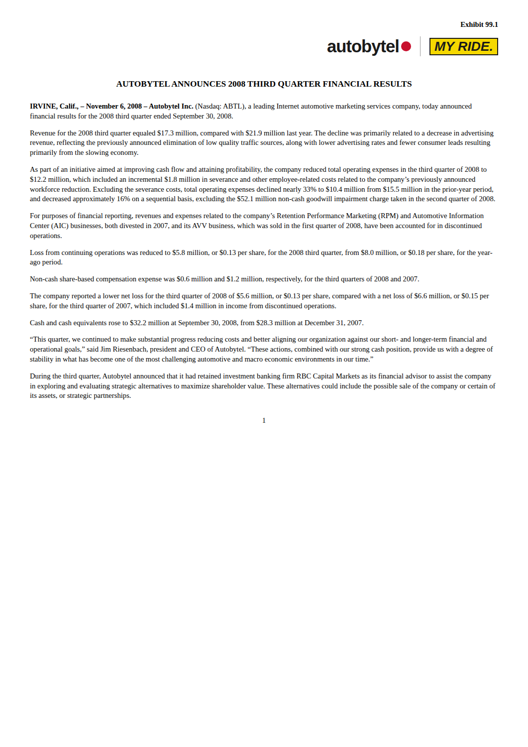Exhibit 99.1
autobytel
MY RIDE.
AUTOBYTEL ANNOUNCES 2008 THIRD QUARTER FINANCIAL RESULTS
IRVINE, Calif., – November 6, 2008 – Autobytel Inc. (Nasdaq: ABTL), a leading Internet automotive marketing services company, today announced financial results for the 2008 third quarter ended September 30, 2008.
Revenue for the 2008 third quarter equaled $17.3 million, compared with $21.9 million last year. The decline was primarily related to a decrease in advertising revenue, reflecting the previously announced elimination of low quality traffic sources, along with lower advertising rates and fewer consumer leads resulting primarily from the slowing economy.
As part of an initiative aimed at improving cash flow and attaining profitability, the company reduced total operating expenses in the third quarter of 2008 to $12.2 million, which included an incremental $1.8 million in severance and other employee-related costs related to the company’s previously announced workforce reduction. Excluding the severance costs, total operating expenses declined nearly 33% to $10.4 million from $15.5 million in the prior-year period, and decreased approximately 16% on a sequential basis, excluding the $52.1 million non-cash goodwill impairment charge taken in the second quarter of 2008.
For purposes of financial reporting, revenues and expenses related to the company’s Retention Performance Marketing (RPM) and Automotive Information Center (AIC) businesses, both divested in 2007, and its AVV business, which was sold in the first quarter of 2008, have been accounted for in discontinued operations.
Loss from continuing operations was reduced to $5.8 million, or $0.13 per share, for the 2008 third quarter, from $8.0 million, or $0.18 per share, for the year-ago period.
Non-cash share-based compensation expense was $0.6 million and $1.2 million, respectively, for the third quarters of 2008 and 2007.
The company reported a lower net loss for the third quarter of 2008 of $5.6 million, or $0.13 per share, compared with a net loss of $6.6 million, or $0.15 per share, for the third quarter of 2007, which included $1.4 million in income from discontinued operations.
Cash and cash equivalents rose to $32.2 million at September 30, 2008, from $28.3 million at December 31, 2007.
“This quarter, we continued to make substantial progress reducing costs and better aligning our organization against our short- and longer-term financial and operational goals,” said Jim Riesenbach, president and CEO of Autobytel. “These actions, combined with our strong cash position, provide us with a degree of stability in what has become one of the most challenging automotive and macro economic environments in our time.”
During the third quarter, Autobytel announced that it had retained investment banking firm RBC Capital Markets as its financial advisor to assist the company in exploring and evaluating strategic alternatives to maximize shareholder value. These alternatives could include the possible sale of the company or certain of its assets, or strategic partnerships.
1